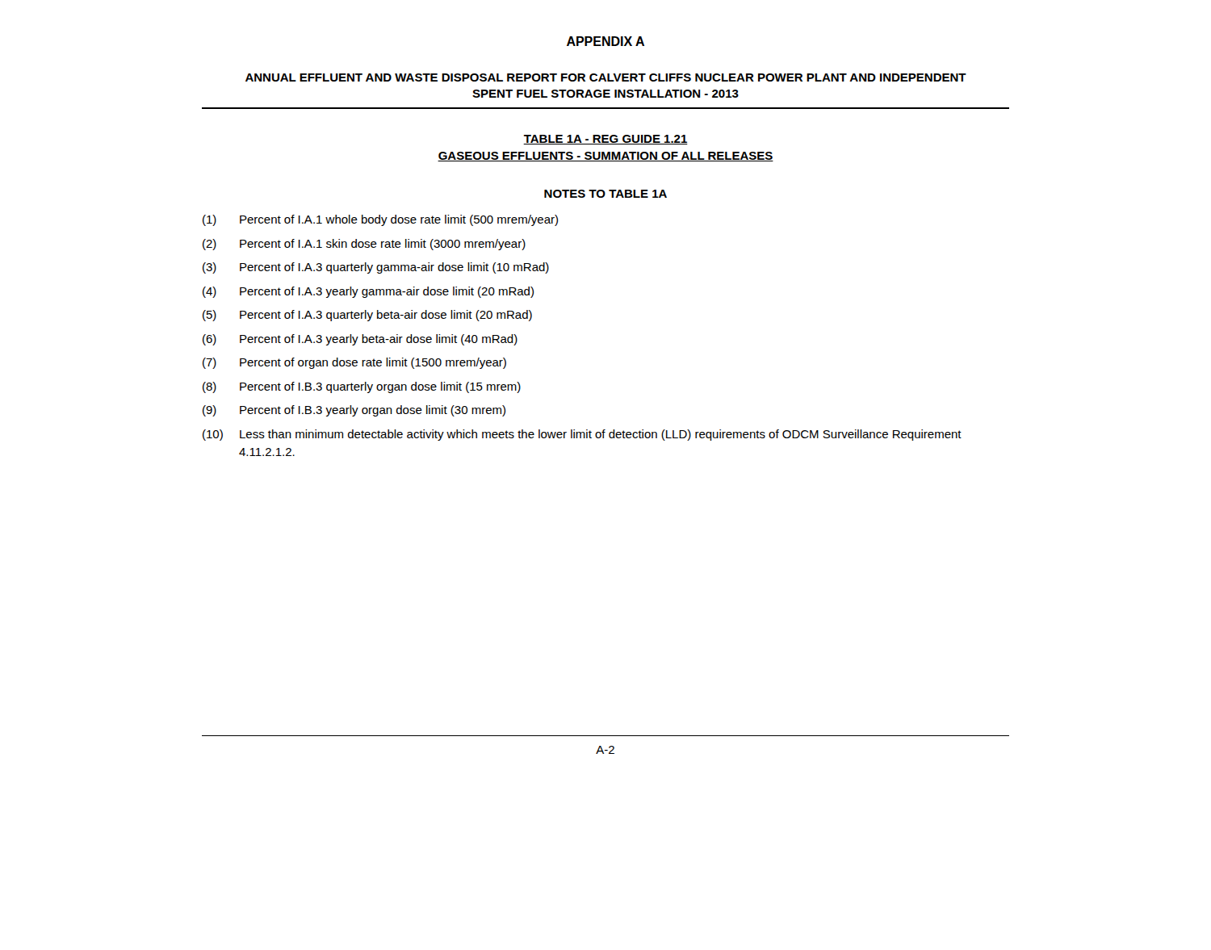APPENDIX A
ANNUAL EFFLUENT AND WASTE DISPOSAL REPORT FOR CALVERT CLIFFS NUCLEAR POWER PLANT AND INDEPENDENT
SPENT FUEL STORAGE INSTALLATION - 2013
TABLE 1A - REG GUIDE 1.21
GASEOUS EFFLUENTS - SUMMATION OF ALL RELEASES
NOTES TO TABLE 1A
(1) Percent of I.A.1 whole body dose rate limit (500 mrem/year)
(2) Percent of I.A.1 skin dose rate limit (3000 mrem/year)
(3) Percent of I.A.3 quarterly gamma-air dose limit (10 mRad)
(4) Percent of I.A.3 yearly gamma-air dose limit (20 mRad)
(5) Percent of I.A.3 quarterly beta-air dose limit (20 mRad)
(6) Percent of I.A.3 yearly beta-air dose limit (40 mRad)
(7) Percent of organ dose rate limit (1500 mrem/year)
(8) Percent of I.B.3 quarterly organ dose limit (15 mrem)
(9) Percent of I.B.3 yearly organ dose limit (30 mrem)
(10) Less than minimum detectable activity which meets the lower limit of detection (LLD) requirements of ODCM Surveillance Requirement 4.11.2.1.2.
A-2